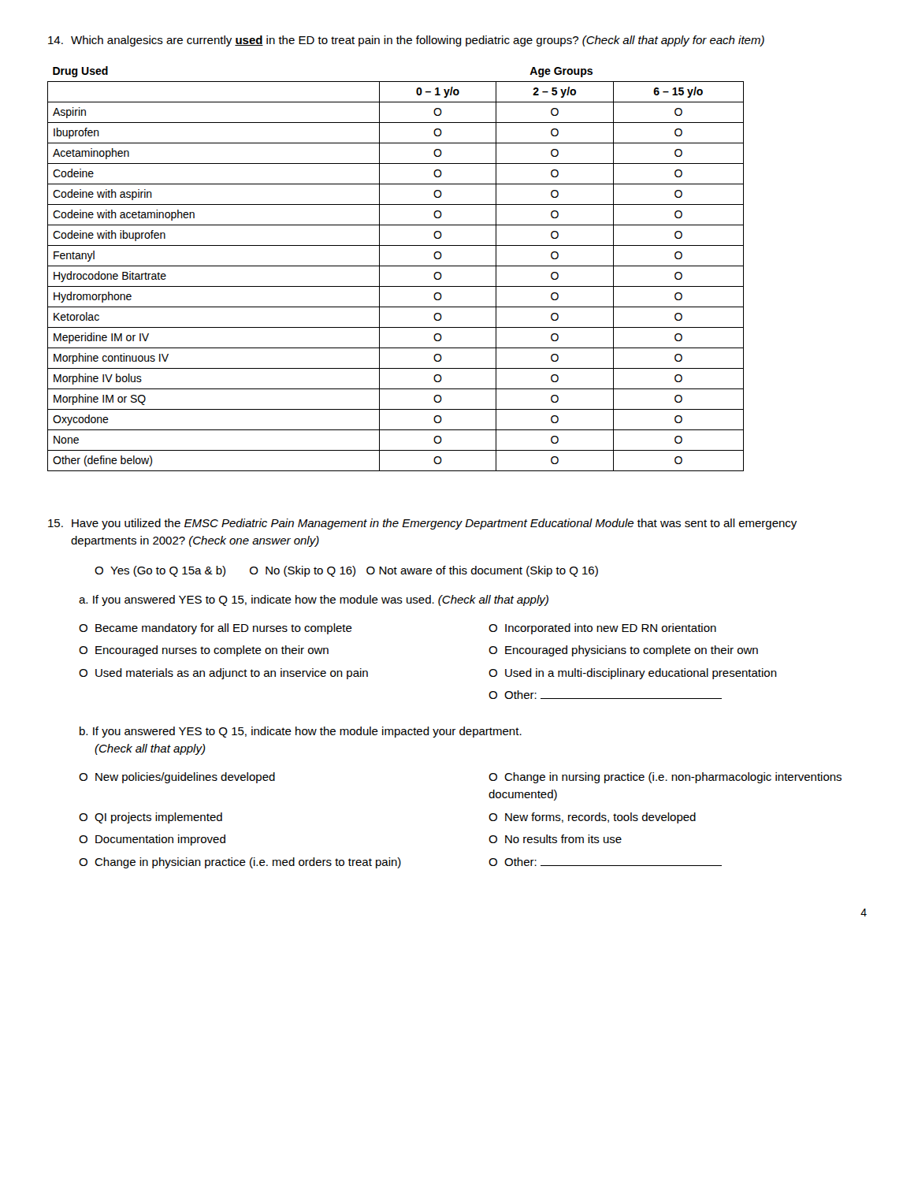14. Which analgesics are currently used in the ED to treat pain in the following pediatric age groups? (Check all that apply for each item)
| Drug Used | Age Groups |
| | 0 – 1 y/o | 2 – 5 y/o | 6 – 15 y/o |
| Aspirin | O | O | O |
| Ibuprofen | O | O | O |
| Acetaminophen | O | O | O |
| Codeine | O | O | O |
| Codeine with aspirin | O | O | O |
| Codeine with acetaminophen | O | O | O |
| Codeine with ibuprofen | O | O | O |
| Fentanyl | O | O | O |
| Hydrocodone Bitartrate | O | O | O |
| Hydromorphone | O | O | O |
| Ketorolac | O | O | O |
| Meperidine IM or IV | O | O | O |
| Morphine continuous IV | O | O | O |
| Morphine IV bolus | O | O | O |
| Morphine IM or SQ | O | O | O |
| Oxycodone | O | O | O |
| None | O | O | O |
| Other (define below) | O | O | O |
15. Have you utilized the EMSC Pediatric Pain Management in the Emergency Department Educational Module that was sent to all emergency departments in 2002? (Check one answer only)
O Yes (Go to Q 15a & b) O No (Skip to Q 16) O Not aware of this document (Skip to Q 16)
a. If you answered YES to Q 15, indicate how the module was used. (Check all that apply)
OBecame mandatory for all ED nurses to complete
OIncorporated into new ED RN orientation
OEncouraged nurses to complete on their own
OEncouraged physicians to complete on their own
OUsed materials as an adjunct to an inservice on pain
OUsed in a multi-disciplinary educational presentation
OOther:
b. If you answered YES to Q 15, indicate how the module impacted your department.
(Check all that apply)
ONew policies/guidelines developed
OChange in nursing practice (i.e. non-pharmacologic interventions documented)
OQI projects implemented
ONew forms, records, tools developed
ODocumentation improved
ONo results from its use
OChange in physician practice (i.e. med orders to treat pain)
OOther:
4